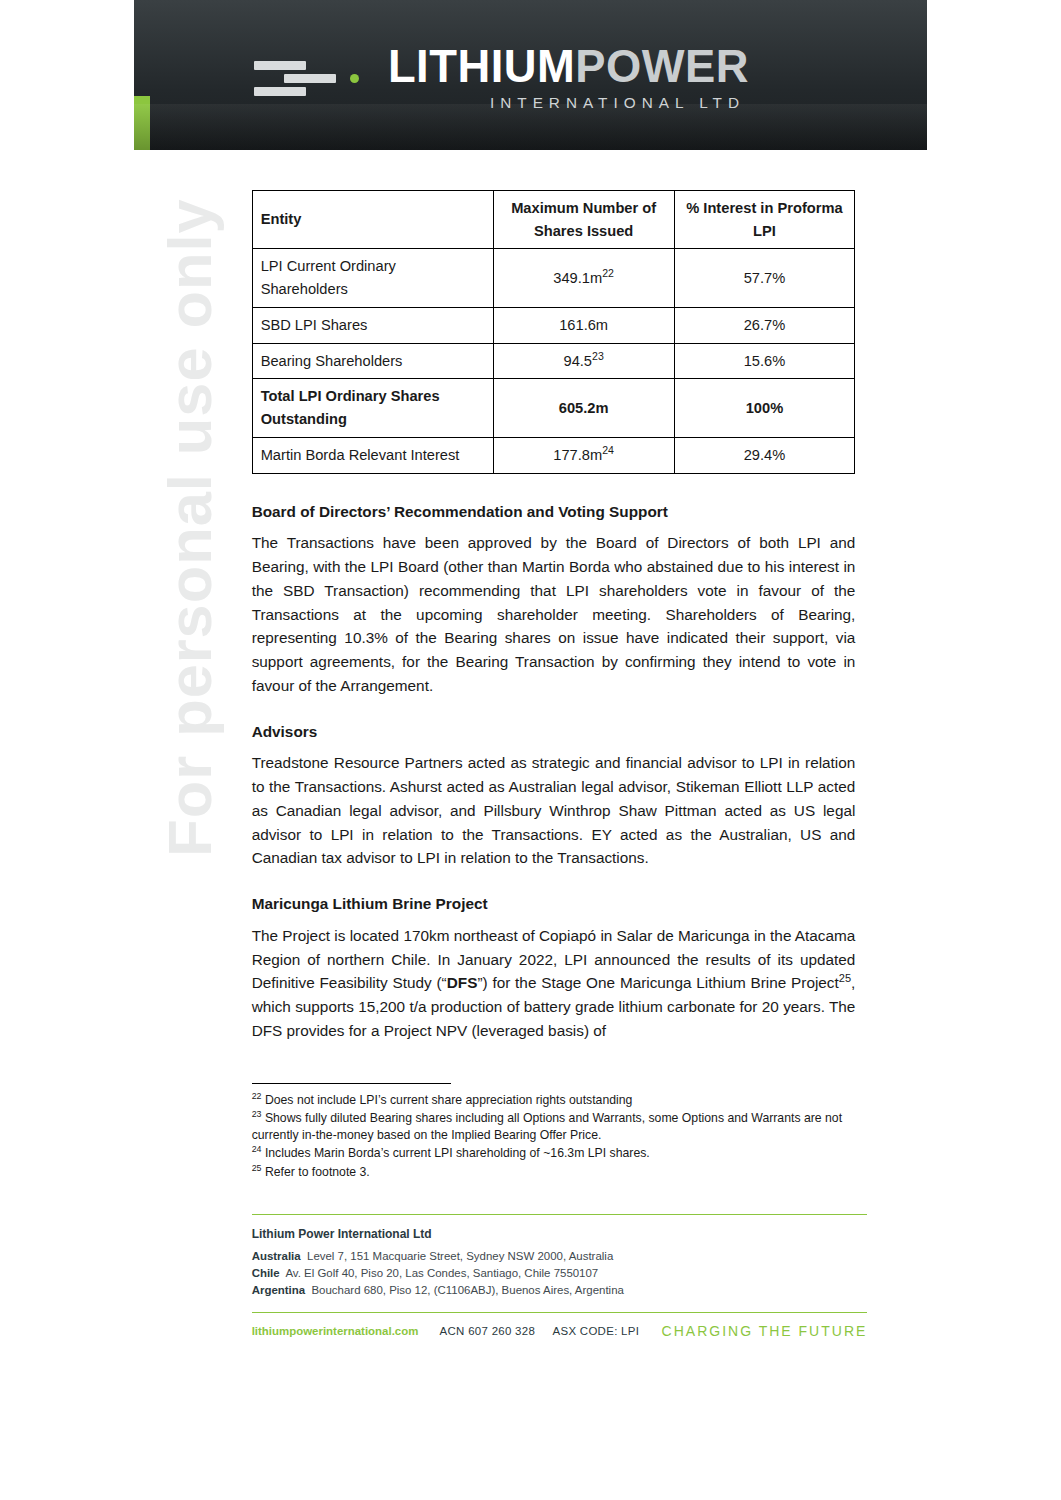LITHIUM POWER
INTERNATIONAL LTD
For personal use only
| Entity | Maximum Number of Shares Issued | % Interest in Proforma LPI |
| --- | --- | --- |
| LPI Current Ordinary Shareholders | 349.1m 22 | 57.7% |
| SBD LPI Shares | 161.6m | 26.7% |
| Bearing Shareholders | 94.5 23 | 15.6% |
| Total LPI Ordinary Shares Outstanding | 605.2m | 100% |
| Martin Borda Relevant Interest | 177.8m 24 | 29.4% |
Board of Directors’ Recommendation and Voting Support
The Transactions have been approved by the Board of Directors of both LPI and Bearing, with the LPI Board (other than Martin Borda who abstained due to his interest in the SBD Transaction) recommending that LPI shareholders vote in favour of the Transactions at the upcoming shareholder meeting. Shareholders of Bearing, representing 10.3% of the Bearing shares on issue have indicated their support, via support agreements, for the Bearing Transaction by confirming they intend to vote in favour of the Arrangement.
Advisors
Treadstone Resource Partners acted as strategic and financial advisor to LPI in relation to the Transactions. Ashurst acted as Australian legal advisor, Stikeman Elliott LLP acted as Canadian legal advisor, and Pillsbury Winthrop Shaw Pittman acted as US legal advisor to LPI in relation to the Transactions. EY acted as the Australian, US and Canadian tax advisor to LPI in relation to the Transactions.
Maricunga Lithium Brine Project
The Project is located 170km northeast of Copiapó in Salar de Maricunga in the Atacama Region of northern Chile. In January 2022, LPI announced the results of its updated Definitive Feasibility Study (“DFS”) for the Stage One Maricunga Lithium Brine Project25, which supports 15,200 t/a production of battery grade lithium carbonate for 20 years. The DFS provides for a Project NPV (leveraged basis) of
22 Does not include LPI’s current share appreciation rights outstanding
23 Shows fully diluted Bearing shares including all Options and Warrants, some Options and Warrants are not currently in-the-money based on the Implied Bearing Offer Price.
24 Includes Marin Borda’s current LPI shareholding of ~16.3m LPI shares.
25 Refer to footnote 3.
Lithium Power International Ltd
Australia Level 7, 151 Macquarie Street, Sydney NSW 2000, Australia
Chile Av. El Golf 40, Piso 20, Las Condes, Santiago, Chile 7550107
Argentina Bouchard 680, Piso 12, (C1106ABJ), Buenos Aires, Argentina
lithiumpowerinternational.com ACN 607 260 328 ASX CODE: LPI
CHARGING THE FUTURE